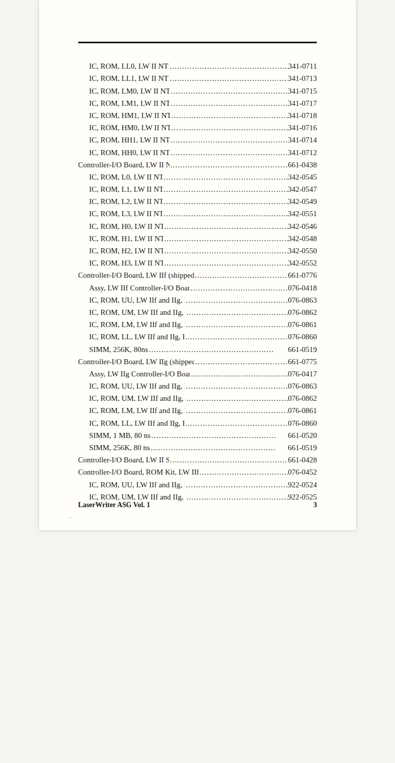IC, ROM, LL0, LW II NTX
..................................................
341-0711
IC, ROM, LL1, LW II NTX
..................................................
341-0713
IC, ROM, LM0, LW II NTX
..................................................
341-0715
IC, ROM, LM1, LW II NTX
..................................................
341-0717
IC, ROM, HM1, LW II NTX
..................................................
341-0718
IC, ROM, HM0, LW II NTX
..................................................
341-0716
IC, ROM, HH1, LW II NTX
..................................................
341-0714
IC, ROM, HH0, LW II NTX
..................................................
341-0712
Controller-I/O Board, LW II NT
..................................................
661-0438
IC, ROM, L0, LW II NT
..................................................
342-0545
IC, ROM, L1, LW II NT
..................................................
342-0547
IC, ROM, L2, LW II NT
..................................................
342-0549
IC, ROM, L3, LW II NT
..................................................
342-0551
IC, ROM, H0, LW II NT
..................................................
342-0546
IC, ROM, H1, LW II NT
..................................................
342-0548
IC, ROM, H2, LW II NT
..................................................
342-0550
IC, ROM, H3, LW II NT
..................................................
342-0552
Controller-I/O Board, LW IIf (shipped w/o SIMMs)
..................................................
661-0776
Assy, LW IIf Controller-I/O Board Bracket
..................................................
076-0418
IC, ROM, UU, LW IIf and IIg, Rev 1.0
..................................................
076-0863
IC, ROM, UM, LW IIf and IIg, Rev 1.0
..................................................
076-0862
IC, ROM, LM, LW IIf and IIg, Rev 1.0
..................................................
076-0861
IC, ROM, LL, LW IIf and IIg, Rev 1.0
..................................................
076-0860
SIMM, 256K, 80ns
..................................................
661-0519
Controller-I/O Board, LW IIg (shipped w/o SIMMs)
..................................................
661-0775
Assy, LW IIg Controller-I/O Board Bracket
..................................................
076-0417
IC, ROM, UU, LW IIf and IIg, Rev 1.0
..................................................
076-0863
IC, ROM, UM, LW IIf and IIg, Rev 1.0
..................................................
076-0862
IC, ROM, LM, LW IIf and IIg, Rev 1.0
..................................................
076-0861
IC, ROM, LL, LW IIf and IIg, Rev 1.0
..................................................
076-0860
SIMM, 1 MB, 80 ns
..................................................
661-0520
SIMM, 256K, 80 ns
..................................................
661-0519
Controller-I/O Board, LW II SC
..................................................
661-0428
Controller-I/O Board, ROM Kit, LW IIf and IIg, Rev 2.0
..................................................
076-0452
IC, ROM, UU, LW IIf and IIg, Rev 2.0
..................................................
922-0524
IC, ROM, UM, LW IIf and IIg, Rev 2.0
..................................................
922-0525
LaserWriter ASG Vol. 1 3
.